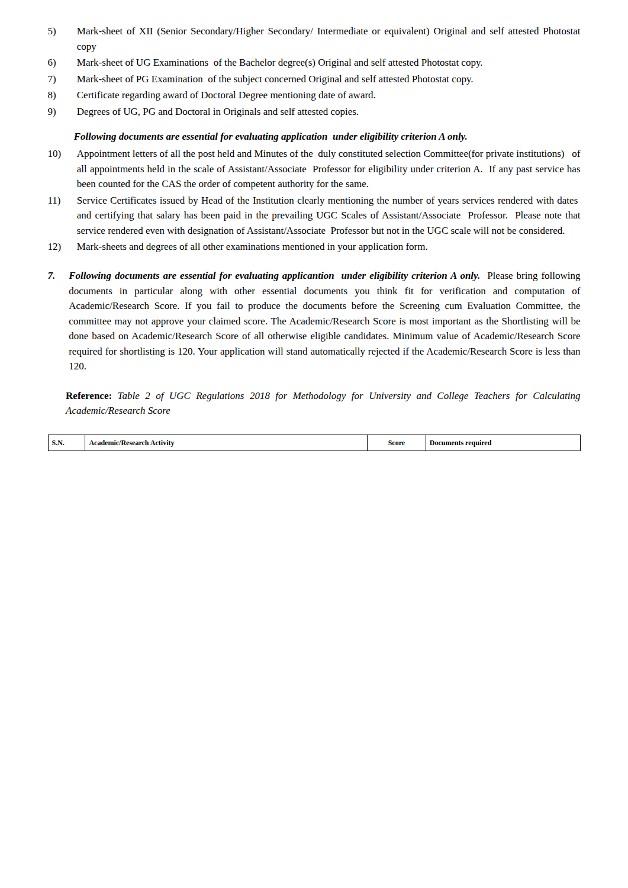5) Mark-sheet of XII (Senior Secondary/Higher Secondary/ Intermediate or equivalent) Original and self attested Photostat copy
6) Mark-sheet of UG Examinations of the Bachelor degree(s) Original and self attested Photostat copy.
7) Mark-sheet of PG Examination of the subject concerned Original and self attested Photostat copy.
8) Certificate regarding award of Doctoral Degree mentioning date of award.
9) Degrees of UG, PG and Doctoral in Originals and self attested copies.
Following documents are essential for evaluating application under eligibility criterion A only.
10) Appointment letters of all the post held and Minutes of the duly constituted selection Committee(for private institutions) of all appointments held in the scale of Assistant/Associate Professor for eligibility under criterion A. If any past service has been counted for the CAS the order of competent authority for the same.
11) Service Certificates issued by Head of the Institution clearly mentioning the number of years services rendered with dates and certifying that salary has been paid in the prevailing UGC Scales of Assistant/Associate Professor. Please note that service rendered even with designation of Assistant/Associate Professor but not in the UGC scale will not be considered.
12) Mark-sheets and degrees of all other examinations mentioned in your application form.
7. Following documents are essential for evaluating applicantion under eligibility criterion A only. Please bring following documents in particular along with other essential documents you think fit for verification and computation of Academic/Research Score. If you fail to produce the documents before the Screening cum Evaluation Committee, the committee may not approve your claimed score. The Academic/Research Score is most important as the Shortlisting will be done based on Academic/Research Score of all otherwise eligible candidates. Minimum value of Academic/Research Score required for shortlisting is 120. Your application will stand automatically rejected if the Academic/Research Score is less than 120.
Reference: Table 2 of UGC Regulations 2018 for Methodology for University and College Teachers for Calculating Academic/Research Score
| S.N. | Academic/Research Activity | Score | Documents required |